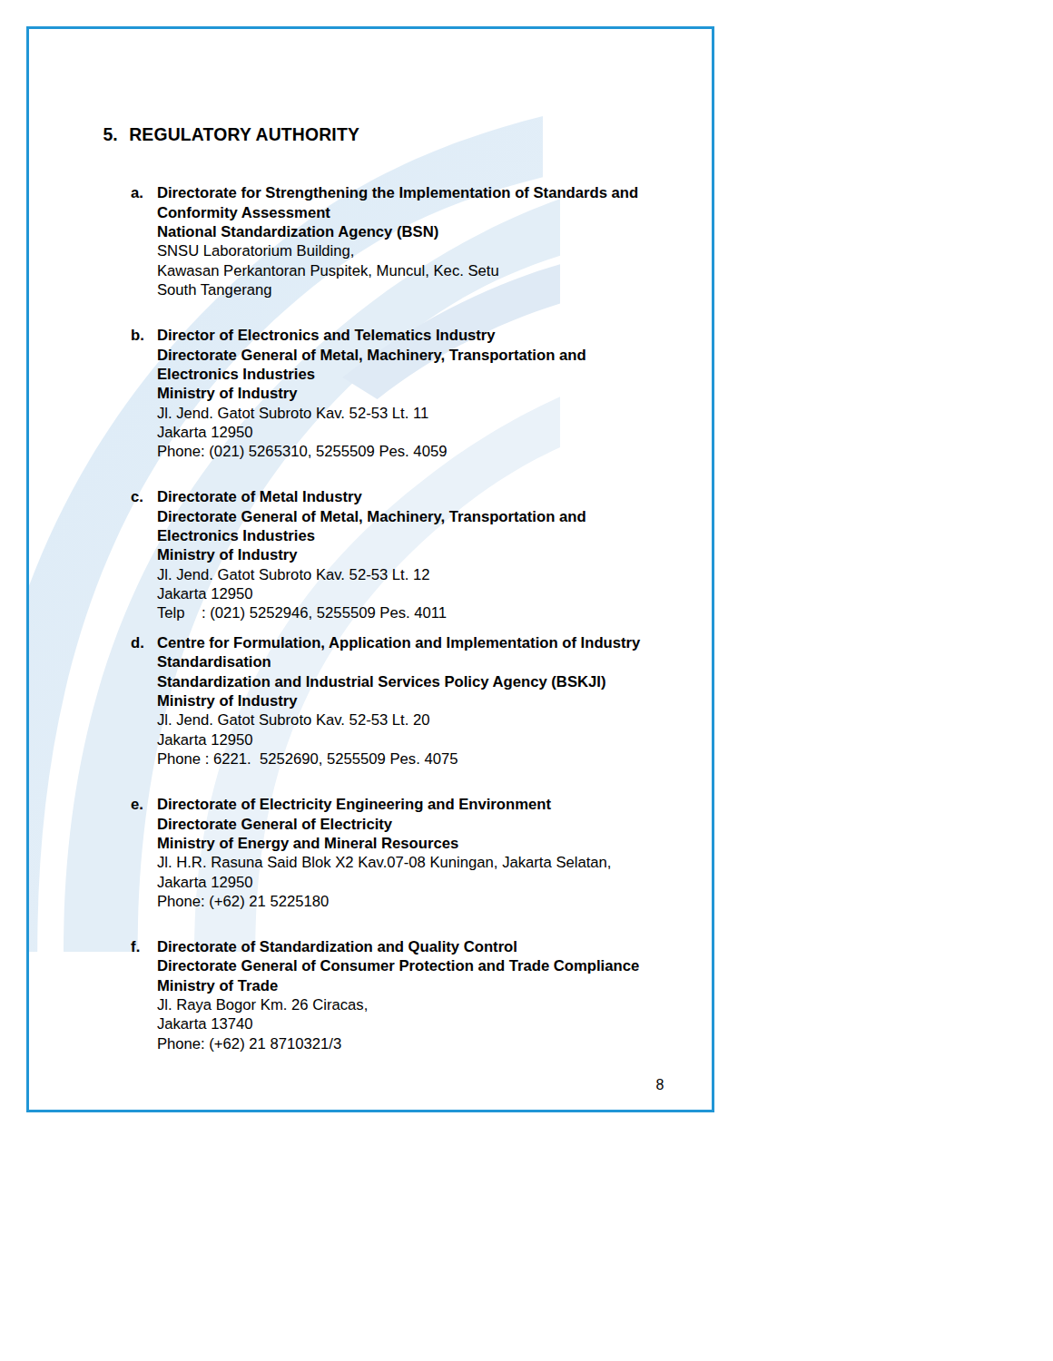5. REGULATORY AUTHORITY
a. Directorate for Strengthening the Implementation of Standards and Conformity Assessment National Standardization Agency (BSN) SNSU Laboratorium Building, Kawasan Perkantoran Puspitek, Muncul, Kec. Setu South Tangerang
b. Director of Electronics and Telematics Industry Directorate General of Metal, Machinery, Transportation and Electronics Industries Ministry of Industry Jl. Jend. Gatot Subroto Kav. 52-53 Lt. 11 Jakarta 12950 Phone: (021) 5265310, 5255509 Pes. 4059
c. Directorate of Metal Industry Directorate General of Metal, Machinery, Transportation and Electronics Industries Ministry of Industry Jl. Jend. Gatot Subroto Kav. 52-53 Lt. 12 Jakarta 12950 Telp : (021) 5252946, 5255509 Pes. 4011
d. Centre for Formulation, Application and Implementation of Industry Standardisation Standardization and Industrial Services Policy Agency (BSKJI) Ministry of Industry Jl. Jend. Gatot Subroto Kav. 52-53 Lt. 20 Jakarta 12950 Phone : 6221. 5252690, 5255509 Pes. 4075
e. Directorate of Electricity Engineering and Environment Directorate General of Electricity Ministry of Energy and Mineral Resources Jl. H.R. Rasuna Said Blok X2 Kav.07-08 Kuningan, Jakarta Selatan, Jakarta 12950 Phone: (+62) 21 5225180
f. Directorate of Standardization and Quality Control Directorate General of Consumer Protection and Trade Compliance Ministry of Trade Jl. Raya Bogor Km. 26 Ciracas, Jakarta 13740 Phone: (+62) 21 8710321/3
8